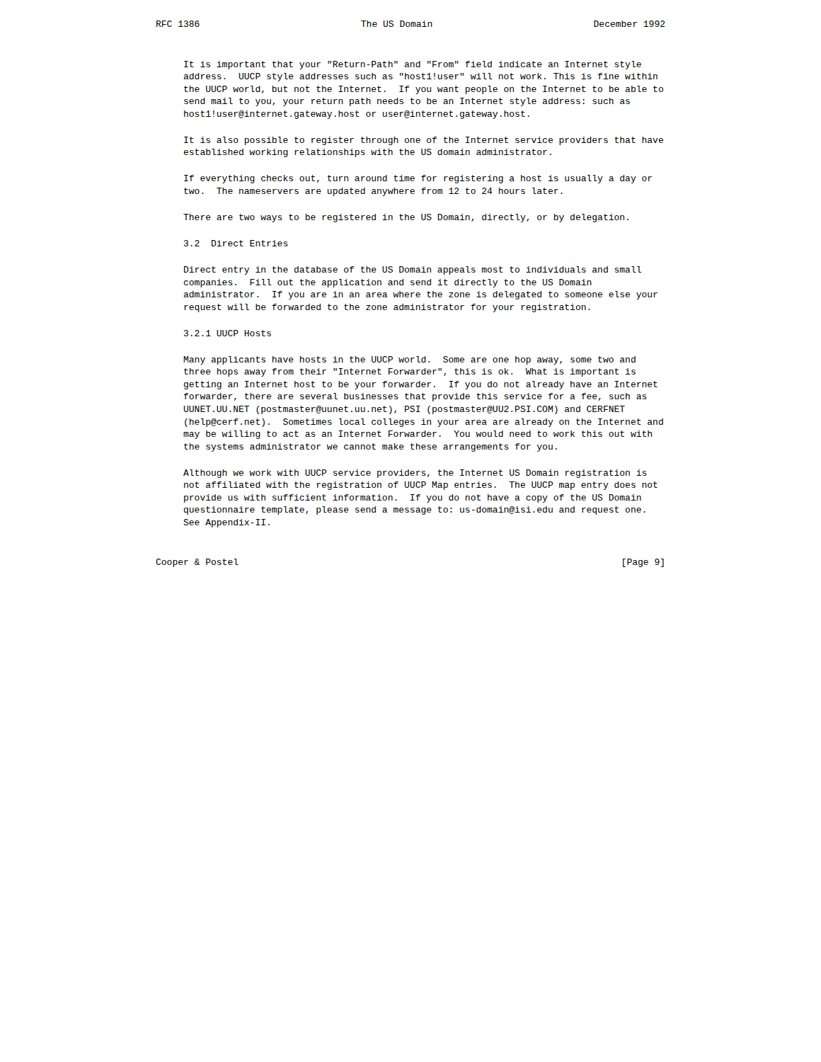RFC 1386 The US Domain December 1992
It is important that your "Return-Path" and "From" field indicate an Internet style address. UUCP style addresses such as "host1!user" will not work. This is fine within the UUCP world, but not the Internet. If you want people on the Internet to be able to send mail to you, your return path needs to be an Internet style address: such as host1!user@internet.gateway.host or user@internet.gateway.host.
It is also possible to register through one of the Internet service providers that have established working relationships with the US domain administrator.
If everything checks out, turn around time for registering a host is usually a day or two. The nameservers are updated anywhere from 12 to 24 hours later.
There are two ways to be registered in the US Domain, directly, or by delegation.
3.2 Direct Entries
Direct entry in the database of the US Domain appeals most to individuals and small companies. Fill out the application and send it directly to the US Domain administrator. If you are in an area where the zone is delegated to someone else your request will be forwarded to the zone administrator for your registration.
3.2.1 UUCP Hosts
Many applicants have hosts in the UUCP world. Some are one hop away, some two and three hops away from their "Internet Forwarder", this is ok. What is important is getting an Internet host to be your forwarder. If you do not already have an Internet forwarder, there are several businesses that provide this service for a fee, such as UUNET.UU.NET (postmaster@uunet.uu.net), PSI (postmaster@UU2.PSI.COM) and CERFNET (help@cerf.net). Sometimes local colleges in your area are already on the Internet and may be willing to act as an Internet Forwarder. You would need to work this out with the systems administrator we cannot make these arrangements for you.
Although we work with UUCP service providers, the Internet US Domain registration is not affiliated with the registration of UUCP Map entries. The UUCP map entry does not provide us with sufficient information. If you do not have a copy of the US Domain questionnaire template, please send a message to: us-domain@isi.edu and request one. See Appendix-II.
Cooper & Postel [Page 9]